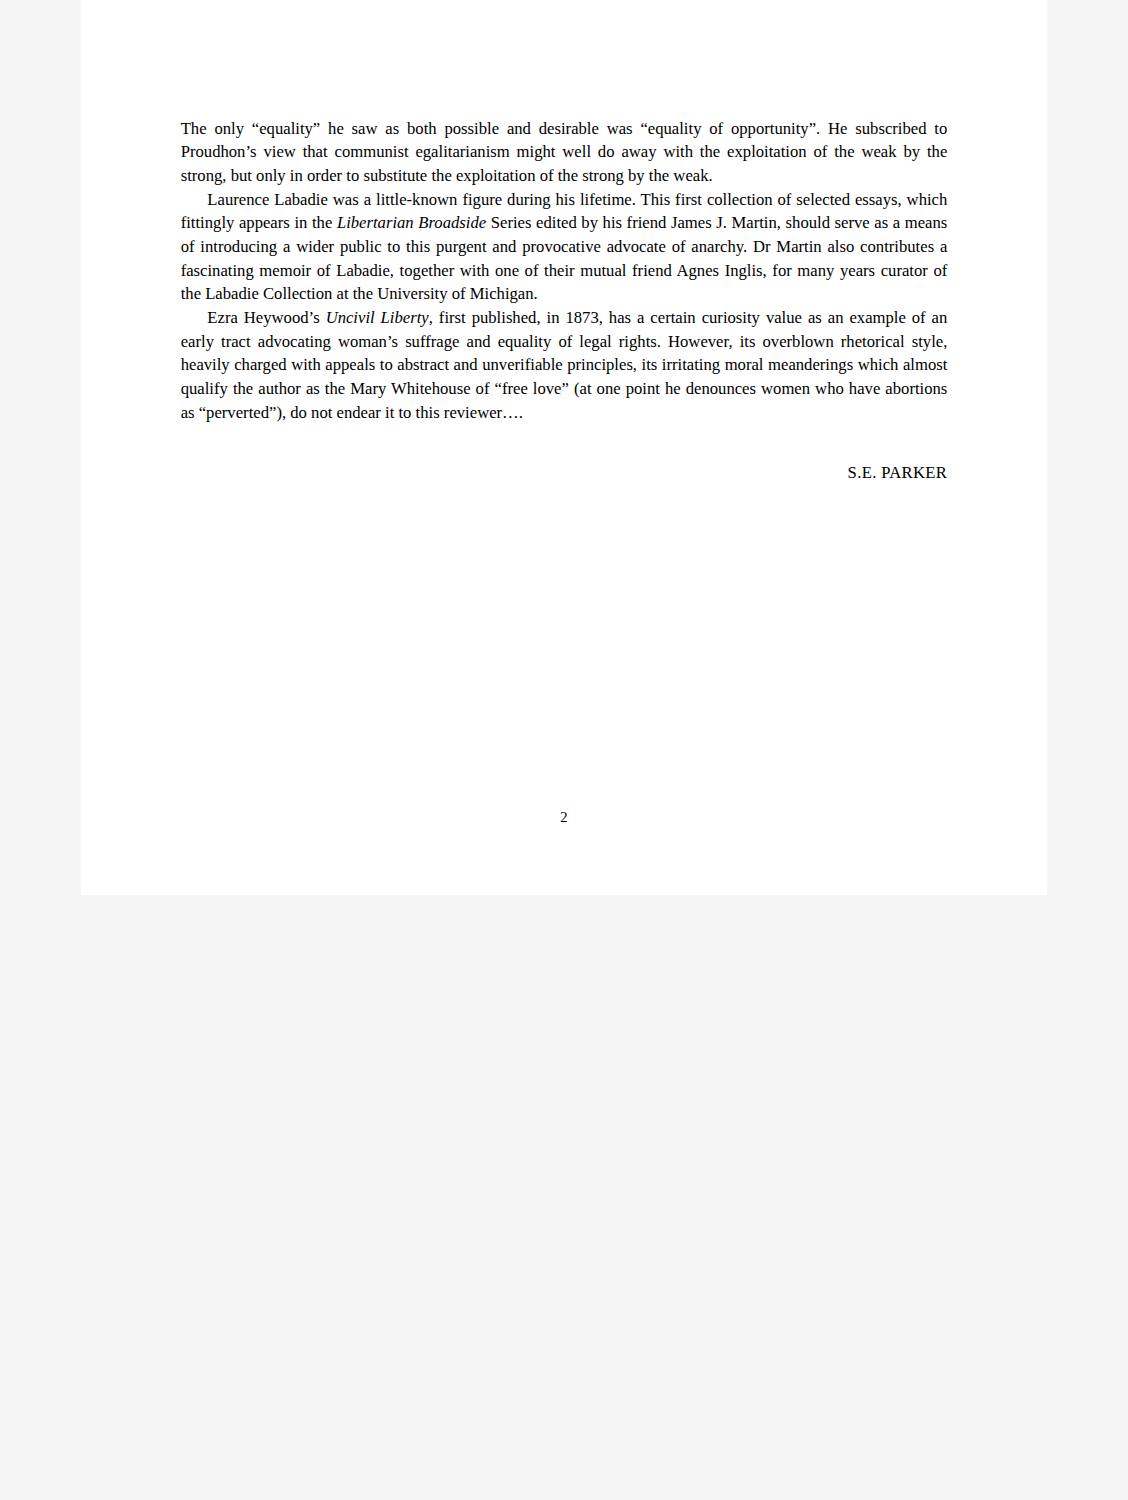The only “equality” he saw as both possible and desirable was “equality of opportunity”. He subscribed to Proudhon’s view that communist egalitarianism might well do away with the exploitation of the weak by the strong, but only in order to substitute the exploitation of the strong by the weak.
Laurence Labadie was a little-known figure during his lifetime. This first collection of selected essays, which fittingly appears in the Libertarian Broadside Series edited by his friend James J. Martin, should serve as a means of introducing a wider public to this purgent and provocative advocate of anarchy. Dr Martin also contributes a fascinating memoir of Labadie, together with one of their mutual friend Agnes Inglis, for many years curator of the Labadie Collection at the University of Michigan.
Ezra Heywood’s Uncivil Liberty, first published, in 1873, has a certain curiosity value as an example of an early tract advocating woman’s suffrage and equality of legal rights. However, its overblown rhetorical style, heavily charged with appeals to abstract and unverifiable principles, its irritating moral meanderings which almost qualify the author as the Mary Whitehouse of “free love” (at one point he denounces women who have abortions as “perverted”), do not endear it to this reviewer….
S.E. PARKER
2